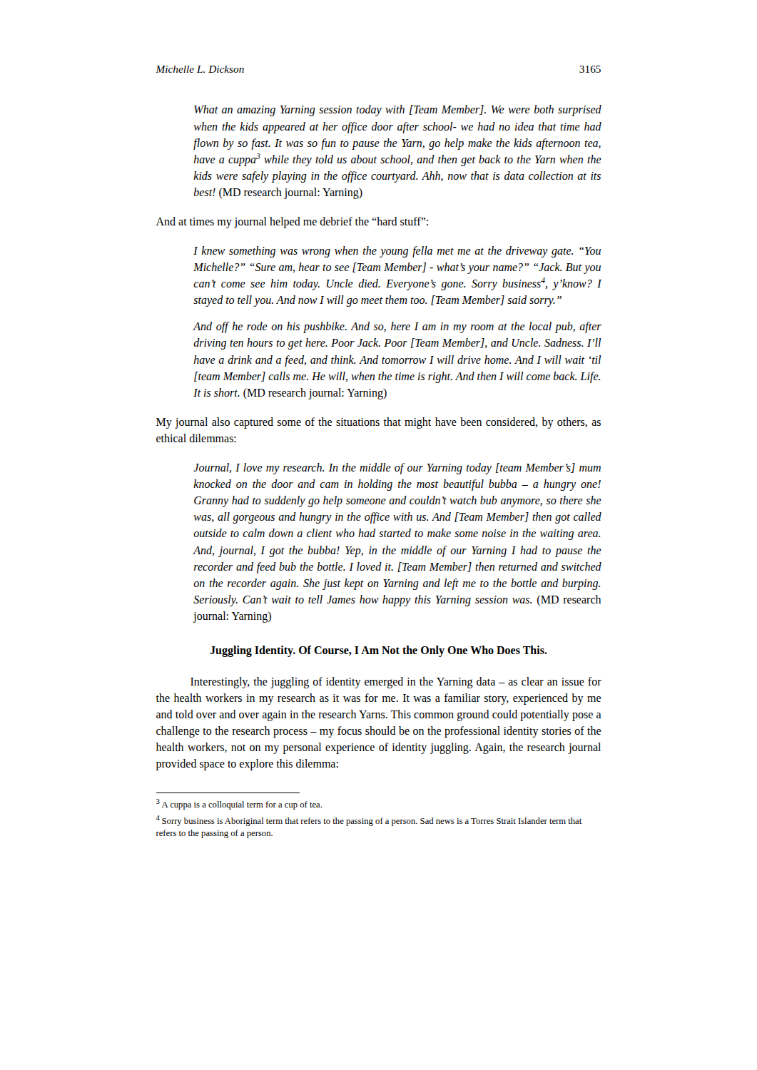Michelle L. Dickson 3165
What an amazing Yarning session today with [Team Member]. We were both surprised when the kids appeared at her office door after school- we had no idea that time had flown by so fast. It was so fun to pause the Yarn, go help make the kids afternoon tea, have a cuppa3 while they told us about school, and then get back to the Yarn when the kids were safely playing in the office courtyard. Ahh, now that is data collection at its best! (MD research journal: Yarning)
And at times my journal helped me debrief the “hard stuff”:
I knew something was wrong when the young fella met me at the driveway gate. “You Michelle?” “Sure am, hear to see [Team Member] - what’s your name?” “Jack. But you can’t come see him today. Uncle died. Everyone’s gone. Sorry business4, y’know? I stayed to tell you. And now I will go meet them too. [Team Member] said sorry.”
And off he rode on his pushbike. And so, here I am in my room at the local pub, after driving ten hours to get here. Poor Jack. Poor [Team Member], and Uncle. Sadness. I’ll have a drink and a feed, and think. And tomorrow I will drive home. And I will wait ‘til [team Member] calls me. He will, when the time is right. And then I will come back. Life. It is short. (MD research journal: Yarning)
My journal also captured some of the situations that might have been considered, by others, as ethical dilemmas:
Journal, I love my research. In the middle of our Yarning today [team Member’s] mum knocked on the door and cam in holding the most beautiful bubba – a hungry one! Granny had to suddenly go help someone and couldn’t watch bub anymore, so there she was, all gorgeous and hungry in the office with us. And [Team Member] then got called outside to calm down a client who had started to make some noise in the waiting area. And, journal, I got the bubba! Yep, in the middle of our Yarning I had to pause the recorder and feed bub the bottle. I loved it. [Team Member] then returned and switched on the recorder again. She just kept on Yarning and left me to the bottle and burping. Seriously. Can’t wait to tell James how happy this Yarning session was. (MD research journal: Yarning)
Juggling Identity. Of Course, I Am Not the Only One Who Does This.
Interestingly, the juggling of identity emerged in the Yarning data – as clear an issue for the health workers in my research as it was for me. It was a familiar story, experienced by me and told over and over again in the research Yarns. This common ground could potentially pose a challenge to the research process – my focus should be on the professional identity stories of the health workers, not on my personal experience of identity juggling. Again, the research journal provided space to explore this dilemma:
3 A cuppa is a colloquial term for a cup of tea.
4 Sorry business is Aboriginal term that refers to the passing of a person. Sad news is a Torres Strait Islander term that refers to the passing of a person.